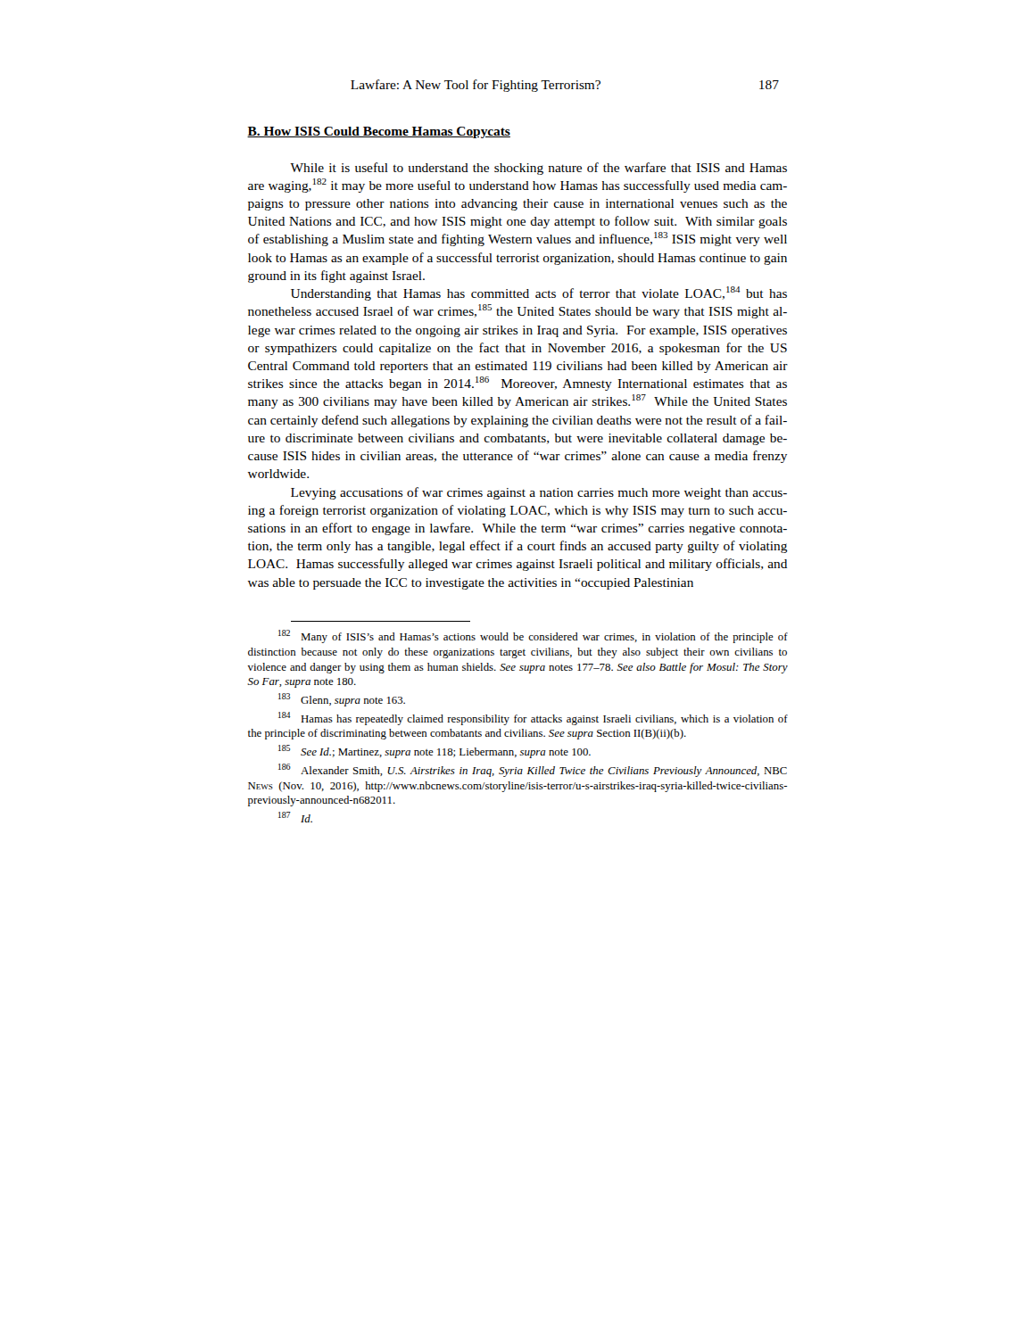Lawfare: A New Tool for Fighting Terrorism? 187
B. How ISIS Could Become Hamas Copycats
While it is useful to understand the shocking nature of the warfare that ISIS and Hamas are waging,182 it may be more useful to understand how Hamas has successfully used media campaigns to pressure other nations into advancing their cause in international venues such as the United Nations and ICC, and how ISIS might one day attempt to follow suit. With similar goals of establishing a Muslim state and fighting Western values and influence,183 ISIS might very well look to Hamas as an example of a successful terrorist organization, should Hamas continue to gain ground in its fight against Israel.
Understanding that Hamas has committed acts of terror that violate LOAC,184 but has nonetheless accused Israel of war crimes,185 the United States should be wary that ISIS might allege war crimes related to the ongoing air strikes in Iraq and Syria. For example, ISIS operatives or sympathizers could capitalize on the fact that in November 2016, a spokesman for the US Central Command told reporters that an estimated 119 civilians had been killed by American air strikes since the attacks began in 2014.186 Moreover, Amnesty International estimates that as many as 300 civilians may have been killed by American air strikes.187 While the United States can certainly defend such allegations by explaining the civilian deaths were not the result of a failure to discriminate between civilians and combatants, but were inevitable collateral damage because ISIS hides in civilian areas, the utterance of “war crimes” alone can cause a media frenzy worldwide.
Levying accusations of war crimes against a nation carries much more weight than accusing a foreign terrorist organization of violating LOAC, which is why ISIS may turn to such accusations in an effort to engage in lawfare. While the term “war crimes” carries negative connotation, the term only has a tangible, legal effect if a court finds an accused party guilty of violating LOAC. Hamas successfully alleged war crimes against Israeli political and military officials, and was able to persuade the ICC to investigate the activities in “occupied Palestinian
182 Many of ISIS’s and Hamas’s actions would be considered war crimes, in violation of the principle of distinction because not only do these organizations target civilians, but they also subject their own civilians to violence and danger by using them as human shields. See supra notes 177–78. See also Battle for Mosul: The Story So Far, supra note 180.
183 Glenn, supra note 163.
184 Hamas has repeatedly claimed responsibility for attacks against Israeli civilians, which is a violation of the principle of discriminating between combatants and civilians. See supra Section II(B)(ii)(b).
185 See Id.; Martinez, supra note 118; Liebermann, supra note 100.
186 Alexander Smith, U.S. Airstrikes in Iraq, Syria Killed Twice the Civilians Previously Announced, NBC News (Nov. 10, 2016), http://www.nbcnews.com/storyline/isis-terror/u-s-airstrikes-iraq-syria-killed-twice-civilians-previously-announced-n682011.
187 Id.